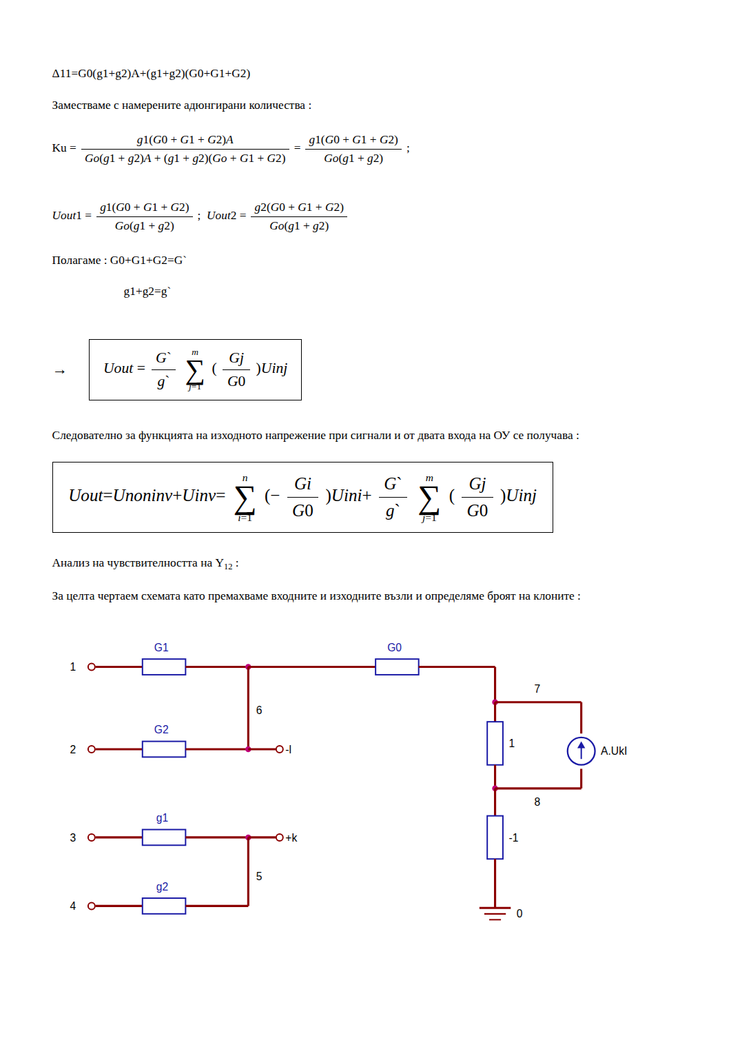Δ11=G0(g1+g2)A+(g1+g2)(G0+G1+G2)
Заместваме с намерените адюнгирани количества :
Ku = g1(G0 + G1 + G2)A Go(g1 + g2)A + (g1 + g2)(Go + G1 + G2) = g1(G0 + G1 + G2) Go(g1 + g2) ;
Uout1 = g1(G0 + G1 + G2) Go(g1 + g2) ; Uout2 = g2(G0 + G1 + G2) Go(g1 + g2)
Полагаме : G0+G1+G2=G`
g1+g2=g`
→ Uout = G` g` m ∑ j=1 ( Gj G0 )Uinj
Следователно за функцията на изходното напрежение при сигнали и от двата входа на ОУ се получава :
Uout=Unoninv+Uinv= n ∑ i=1 (− Gi G0 )Uini+ G` g` m ∑ j=1 ( Gj G0 )Uinj
Анализ на чувствителността на Y12 :
За целта чертаем схемата като премахваме входните и изходните възли и определяме броят на клоните :
1 G1 6 G0 2 G2 -l 3 g1 +k 4 g2 5 7 1 A.UkI 8 -1 0